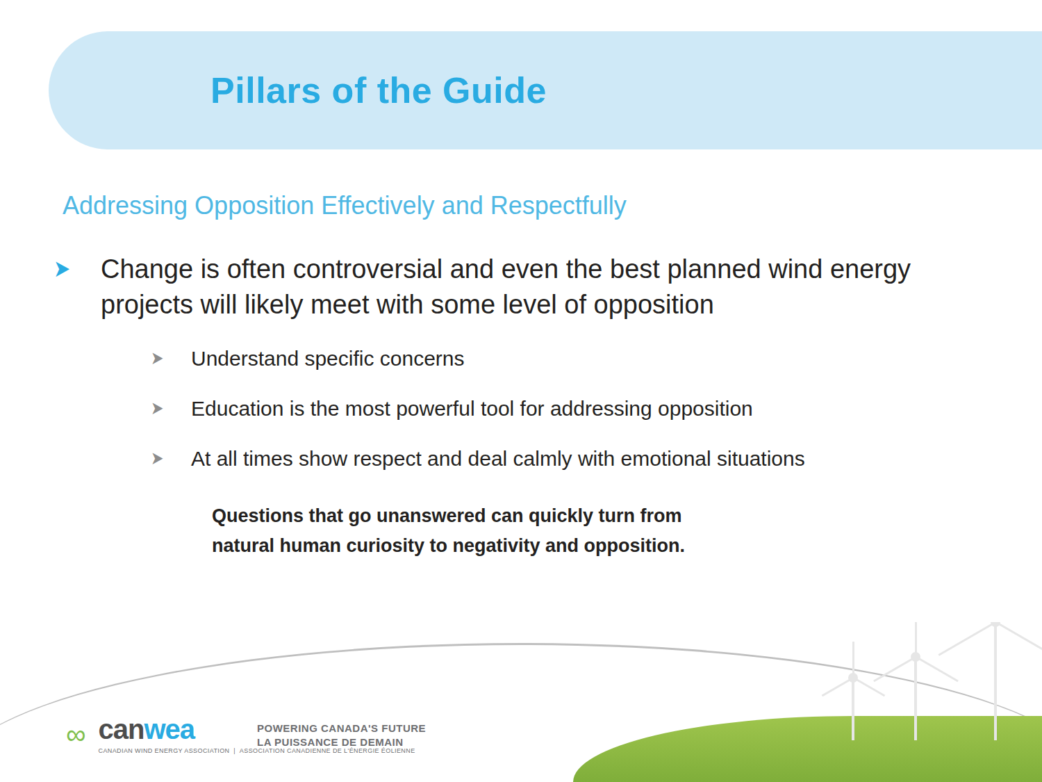Pillars of the Guide
Addressing Opposition Effectively and Respectfully
Change is often controversial and even the best planned wind energy projects will likely meet with some level of opposition
Understand specific concerns
Education is the most powerful tool for addressing opposition
At all times show respect and deal calmly with emotional situations
Questions that go unanswered can quickly turn from
natural human curiosity to negativity and opposition.
∞
can wea
CANADIAN WIND ENERGY ASSOCIATION | ASSOCIATION CANADIENNE DE L'ÉNERGIE ÉOLIENNE
POWERING CANADA'S FUTURE
LA PUISSANCE DE DEMAIN